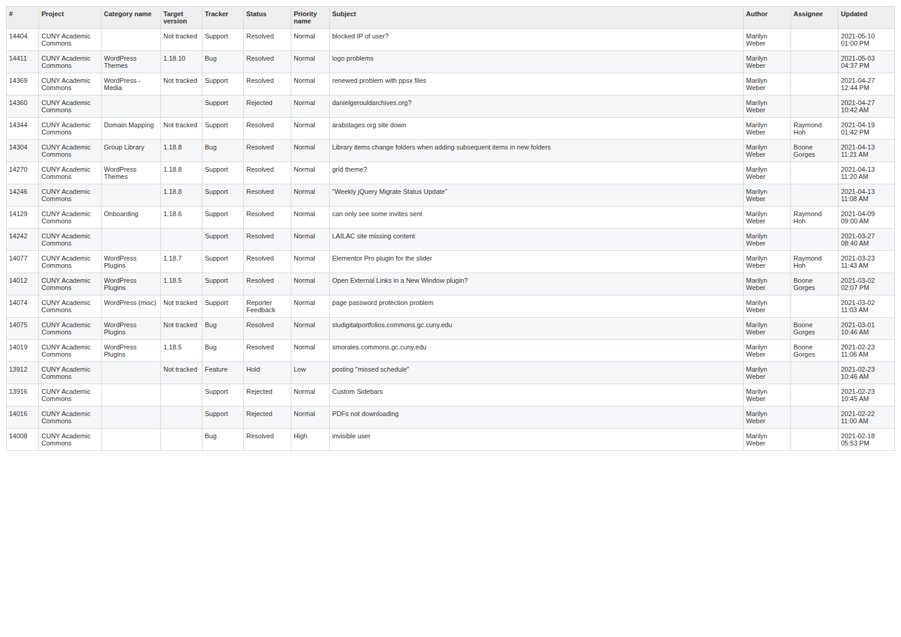| # | Project | Category name | Target version | Tracker | Status | Priority name | Subject | Author | Assignee | Updated |
| --- | --- | --- | --- | --- | --- | --- | --- | --- | --- | --- |
| 14404 | CUNY Academic Commons | | Not tracked | Support | Resolved | Normal | blocked IP of user? | Marilyn Weber | | 2021-05-10 01:00 PM |
| 14411 | CUNY Academic Commons | WordPress Themes | 1.18.10 | Bug | Resolved | Normal | logo problems | Marilyn Weber | | 2021-05-03 04:37 PM |
| 14369 | CUNY Academic Commons | WordPress - Media | Not tracked | Support | Resolved | Normal | renewed problem with ppsx files | Marilyn Weber | | 2021-04-27 12:44 PM |
| 14360 | CUNY Academic Commons | | | Support | Rejected | Normal | danielgerouldarchives.org? | Marilyn Weber | | 2021-04-27 10:42 AM |
| 14344 | CUNY Academic Commons | Domain Mapping | Not tracked | Support | Resolved | Normal | arabstages.org site down | Marilyn Weber | Raymond Hoh | 2021-04-19 01:42 PM |
| 14304 | CUNY Academic Commons | Group Library | 1.18.8 | Bug | Resolved | Normal | Library items change folders when adding subsequent items in new folders | Marilyn Weber | Boone Gorges | 2021-04-13 11:21 AM |
| 14270 | CUNY Academic Commons | WordPress Themes | 1.18.8 | Support | Resolved | Normal | grid theme? | Marilyn Weber | | 2021-04-13 11:20 AM |
| 14246 | CUNY Academic Commons | | 1.18.8 | Support | Resolved | Normal | "Weekly jQuery Migrate Status Update" | Marilyn Weber | | 2021-04-13 11:08 AM |
| 14129 | CUNY Academic Commons | Onboarding | 1.18.6 | Support | Resolved | Normal | can only see some invites sent | Marilyn Weber | Raymond Hoh | 2021-04-09 09:00 AM |
| 14242 | CUNY Academic Commons | | | Support | Resolved | Normal | LAILAC site missing content | Marilyn Weber | | 2021-03-27 08:40 AM |
| 14077 | CUNY Academic Commons | WordPress Plugins | 1.18.7 | Support | Resolved | Normal | Elementor Pro plugin for the slider | Marilyn Weber | Raymond Hoh | 2021-03-23 11:43 AM |
| 14012 | CUNY Academic Commons | WordPress Plugins | 1.18.5 | Support | Resolved | Normal | Open External Links in a New Window plugin? | Marilyn Weber | Boone Gorges | 2021-03-02 02:07 PM |
| 14074 | CUNY Academic Commons | WordPress (misc) | Not tracked | Support | Reporter Feedback | Normal | page password protection problem | Marilyn Weber | | 2021-03-02 11:03 AM |
| 14075 | CUNY Academic Commons | WordPress Plugins | Not tracked | Bug | Resolved | Normal | sludigitalportfolios.commons.gc.cuny.edu | Marilyn Weber | Boone Gorges | 2021-03-01 10:46 AM |
| 14019 | CUNY Academic Commons | WordPress Plugins | 1.18.5 | Bug | Resolved | Normal | smorales.commons.gc.cuny.edu | Marilyn Weber | Boone Gorges | 2021-02-23 11:06 AM |
| 13912 | CUNY Academic Commons | | Not tracked | Feature | Hold | Low | posting "missed schedule" | Marilyn Weber | | 2021-02-23 10:46 AM |
| 13916 | CUNY Academic Commons | | | Support | Rejected | Normal | Custom Sidebars | Marilyn Weber | | 2021-02-23 10:45 AM |
| 14016 | CUNY Academic Commons | | | Support | Rejected | Normal | PDFs not downloading | Marilyn Weber | | 2021-02-22 11:00 AM |
| 14008 | CUNY Academic Commons | | | Bug | Resolved | High | invisible user | Marilyn Weber | | 2021-02-18 05:53 PM |